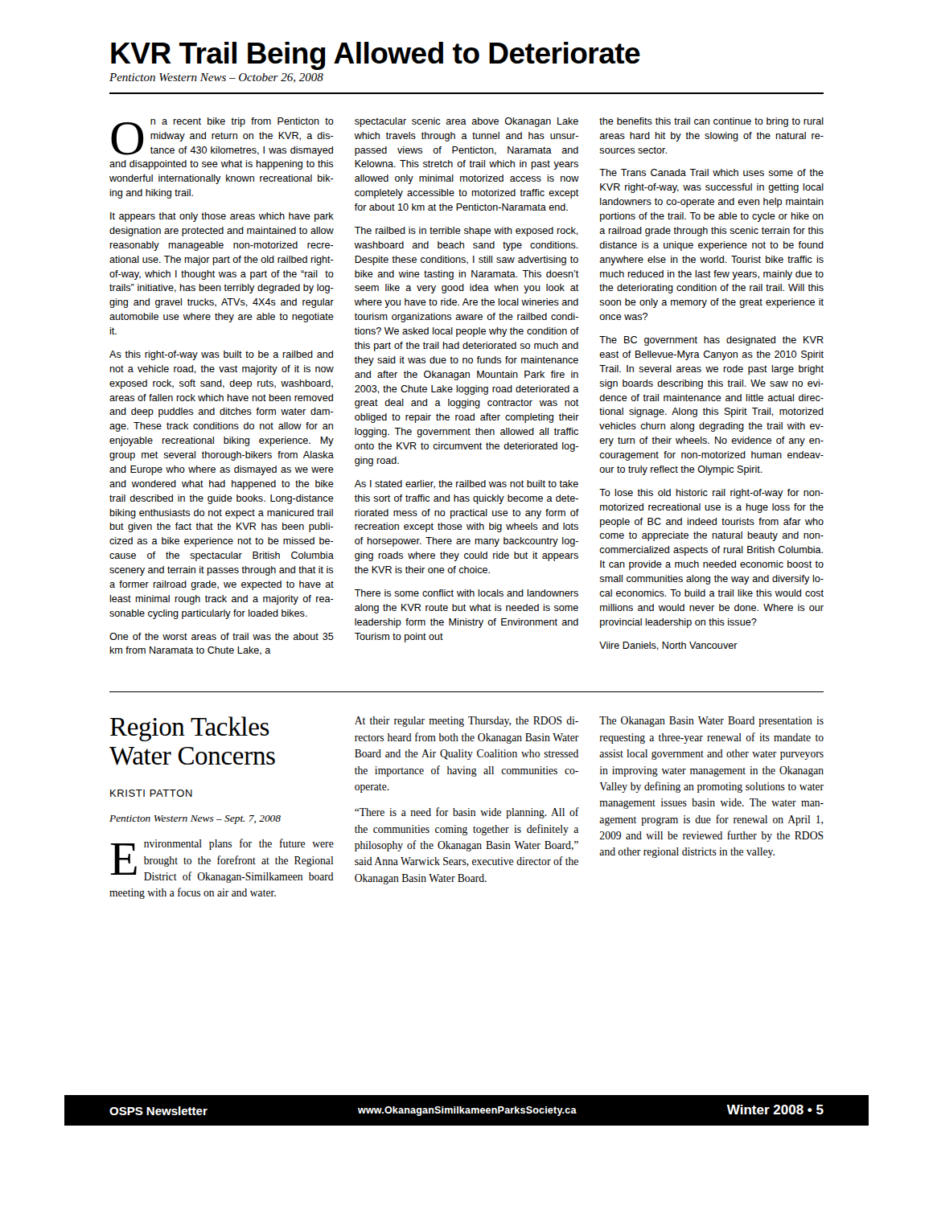KVR Trail Being Allowed to Deteriorate
Penticton Western News – October 26, 2008
On a recent bike trip from Penticton to midway and return on the KVR, a distance of 430 kilometres, I was dismayed and disappointed to see what is happening to this wonderful internationally known recreational biking and hiking trail.
It appears that only those areas which have park designation are protected and maintained to allow reasonably manageable non-motorized recreational use. The major part of the old railbed right-of-way, which I thought was a part of the “rail to trails” initiative, has been terribly degraded by logging and gravel trucks, ATVs, 4X4s and regular automobile use where they are able to negotiate it.
As this right-of-way was built to be a railbed and not a vehicle road, the vast majority of it is now exposed rock, soft sand, deep ruts, washboard, areas of fallen rock which have not been removed and deep puddles and ditches form water damage. These track conditions do not allow for an enjoyable recreational biking experience. My group met several thorough-bikers from Alaska and Europe who where as dismayed as we were and wondered what had happened to the bike trail described in the guide books. Long-distance biking enthusiasts do not expect a manicured trail but given the fact that the KVR has been publicized as a bike experience not to be missed because of the spectacular British Columbia scenery and terrain it passes through and that it is a former railroad grade, we expected to have at least minimal rough track and a majority of reasonable cycling particularly for loaded bikes.
One of the worst areas of trail was the about 35 km from Naramata to Chute Lake, a
spectacular scenic area above Okanagan Lake which travels through a tunnel and has unsurpassed views of Penticton, Naramata and Kelowna. This stretch of trail which in past years allowed only minimal motorized access is now completely accessible to motorized traffic except for about 10 km at the Penticton-Naramata end.
The railbed is in terrible shape with exposed rock, washboard and beach sand type conditions. Despite these conditions, I still saw advertising to bike and wine tasting in Naramata. This doesn’t seem like a very good idea when you look at where you have to ride. Are the local wineries and tourism organizations aware of the railbed conditions? We asked local people why the condition of this part of the trail had deteriorated so much and they said it was due to no funds for maintenance and after the Okanagan Mountain Park fire in 2003, the Chute Lake logging road deteriorated a great deal and a logging contractor was not obliged to repair the road after completing their logging. The government then allowed all traffic onto the KVR to circumvent the deteriorated logging road.
As I stated earlier, the railbed was not built to take this sort of traffic and has quickly become a deteriorated mess of no practical use to any form of recreation except those with big wheels and lots of horsepower. There are many backcountry logging roads where they could ride but it appears the KVR is their one of choice.
There is some conflict with locals and landowners along the KVR route but what is needed is some leadership form the Ministry of Environment and Tourism to point out
the benefits this trail can continue to bring to rural areas hard hit by the slowing of the natural resources sector.
The Trans Canada Trail which uses some of the KVR right-of-way, was successful in getting local landowners to co-operate and even help maintain portions of the trail. To be able to cycle or hike on a railroad grade through this scenic terrain for this distance is a unique experience not to be found anywhere else in the world. Tourist bike traffic is much reduced in the last few years, mainly due to the deteriorating condition of the rail trail. Will this soon be only a memory of the great experience it once was?
The BC government has designated the KVR east of Bellevue-Myra Canyon as the 2010 Spirit Trail. In several areas we rode past large bright sign boards describing this trail. We saw no evidence of trail maintenance and little actual directional signage. Along this Spirit Trail, motorized vehicles churn along degrading the trail with every turn of their wheels. No evidence of any encouragement for non-motorized human endeavour to truly reflect the Olympic Spirit.
To lose this old historic rail right-of-way for non-motorized recreational use is a huge loss for the people of BC and indeed tourists from afar who come to appreciate the natural beauty and non-commercialized aspects of rural British Columbia. It can provide a much needed economic boost to small communities along the way and diversify local economics. To build a trail like this would cost millions and would never be done. Where is our provincial leadership on this issue?
Viire Daniels, North Vancouver
Region Tackles
Water Concerns
KRISTI PATTON
Penticton Western News – Sept. 7, 2008
Environmental plans for the future were brought to the forefront at the Regional District of Okanagan-Similkameen board meeting with a focus on air and water.
At their regular meeting Thursday, the RDOS directors heard from both the Okanagan Basin Water Board and the Air Quality Coalition who stressed the importance of having all communities co-operate.
“There is a need for basin wide planning. All of the communities coming together is definitely a philosophy of the Okanagan Basin Water Board,” said Anna Warwick Sears, executive director of the Okanagan Basin Water Board.
The Okanagan Basin Water Board presentation is requesting a three-year renewal of its mandate to assist local government and other water purveyors in improving water management in the Okanagan Valley by defining an promoting solutions to water management issues basin wide. The water management program is due for renewal on April 1, 2009 and will be reviewed further by the RDOS and other regional districts in the valley.
OSPS Newsletter
www.OkanaganSimilkameenParksSociety.ca
Winter 2008 • 5